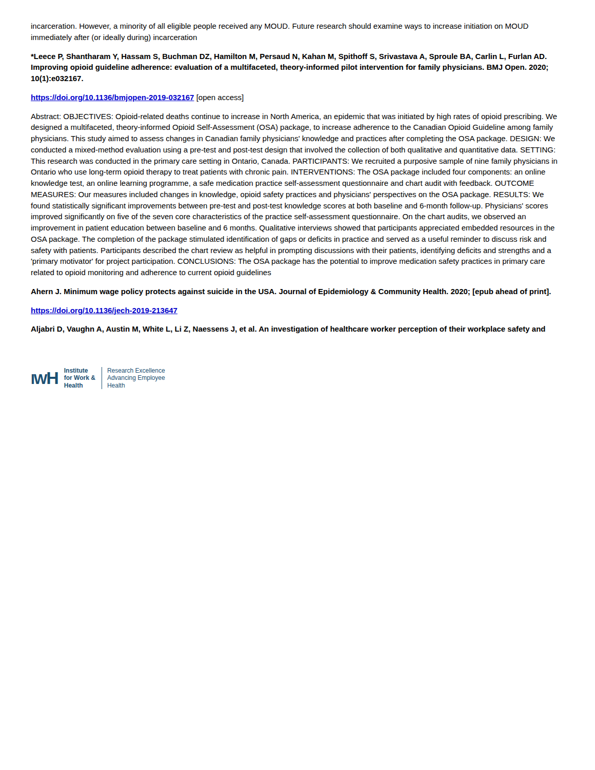incarceration. However, a minority of all eligible people received any MOUD. Future research should examine ways to increase initiation on MOUD immediately after (or ideally during) incarceration
*Leece P, Shantharam Y, Hassam S, Buchman DZ, Hamilton M, Persaud N, Kahan M, Spithoff S, Srivastava A, Sproule BA, Carlin L, Furlan AD. Improving opioid guideline adherence: evaluation of a multifaceted, theory-informed pilot intervention for family physicians. BMJ Open. 2020; 10(1):e032167.
https://doi.org/10.1136/bmjopen-2019-032167 [open access]
Abstract: OBJECTIVES: Opioid-related deaths continue to increase in North America, an epidemic that was initiated by high rates of opioid prescribing. We designed a multifaceted, theory-informed Opioid Self-Assessment (OSA) package, to increase adherence to the Canadian Opioid Guideline among family physicians. This study aimed to assess changes in Canadian family physicians' knowledge and practices after completing the OSA package. DESIGN: We conducted a mixed-method evaluation using a pre-test and post-test design that involved the collection of both qualitative and quantitative data. SETTING: This research was conducted in the primary care setting in Ontario, Canada. PARTICIPANTS: We recruited a purposive sample of nine family physicians in Ontario who use long-term opioid therapy to treat patients with chronic pain. INTERVENTIONS: The OSA package included four components: an online knowledge test, an online learning programme, a safe medication practice self-assessment questionnaire and chart audit with feedback. OUTCOME MEASURES: Our measures included changes in knowledge, opioid safety practices and physicians' perspectives on the OSA package. RESULTS: We found statistically significant improvements between pre-test and post-test knowledge scores at both baseline and 6-month follow-up. Physicians' scores improved significantly on five of the seven core characteristics of the practice self-assessment questionnaire. On the chart audits, we observed an improvement in patient education between baseline and 6 months. Qualitative interviews showed that participants appreciated embedded resources in the OSA package. The completion of the package stimulated identification of gaps or deficits in practice and served as a useful reminder to discuss risk and safety with patients. Participants described the chart review as helpful in prompting discussions with their patients, identifying deficits and strengths and a 'primary motivator' for project participation. CONCLUSIONS: The OSA package has the potential to improve medication safety practices in primary care related to opioid monitoring and adherence to current opioid guidelines
Ahern J. Minimum wage policy protects against suicide in the USA. Journal of Epidemiology & Community Health. 2020; [epub ahead of print].
https://doi.org/10.1136/jech-2019-213647
Aljabri D, Vaughn A, Austin M, White L, Li Z, Naessens J, et al. An investigation of healthcare worker perception of their workplace safety and
IWH
Institute
for Work &
Health
Research Excellence
Advancing Employee
Health